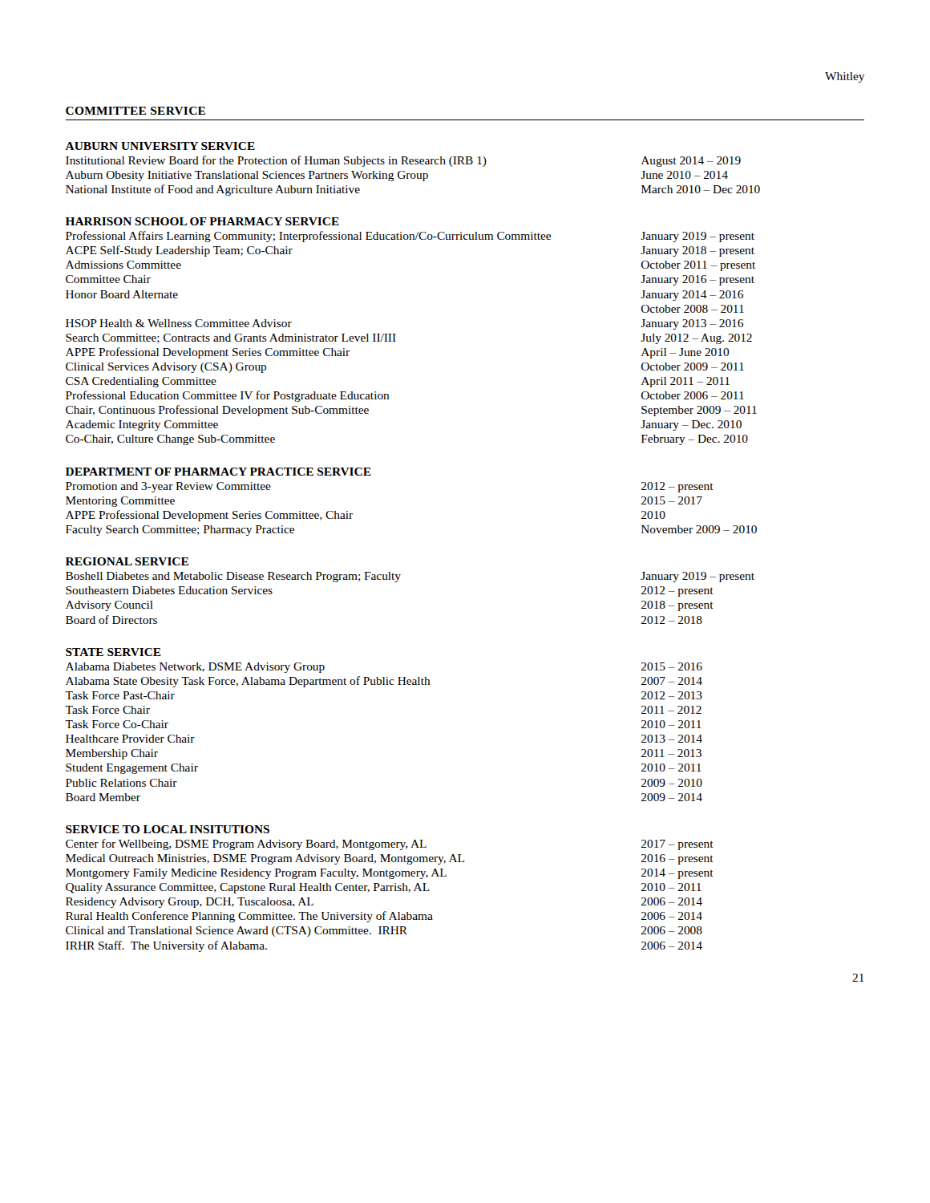Whitley
Committee Service
Auburn University Service
| Institutional Review Board for the Protection of Human Subjects in Research (IRB 1) | August 2014 – 2019 |
| Auburn Obesity Initiative Translational Sciences Partners Working Group | June 2010 – 2014 |
| National Institute of Food and Agriculture Auburn Initiative | March 2010 – Dec 2010 |
Harrison School of Pharmacy Service
| Professional Affairs Learning Community; Interprofessional Education/Co-Curriculum Committee | January 2019 – present |
| ACPE Self-Study Leadership Team; Co-Chair | January 2018 – present |
| Admissions Committee | October 2011 – present |
| Committee Chair | January 2016 – present |
| Honor Board Alternate | January 2014 – 2016 |
| | October 2008 – 2011 |
| HSOP Health & Wellness Committee Advisor | January 2013 – 2016 |
| Search Committee; Contracts and Grants Administrator Level II/III | July 2012 – Aug. 2012 |
| APPE Professional Development Series Committee Chair | April – June 2010 |
| Clinical Services Advisory (CSA) Group | October 2009 – 2011 |
| CSA Credentialing Committee | April 2011 – 2011 |
| Professional Education Committee IV for Postgraduate Education | October 2006 – 2011 |
| Chair, Continuous Professional Development Sub-Committee | September 2009 – 2011 |
| Academic Integrity Committee | January – Dec. 2010 |
| Co-Chair, Culture Change Sub-Committee | February – Dec. 2010 |
Department of Pharmacy Practice Service
| Promotion and 3-year Review Committee | 2012 – present |
| Mentoring Committee | 2015 – 2017 |
| APPE Professional Development Series Committee, Chair | 2010 |
| Faculty Search Committee; Pharmacy Practice | November 2009 – 2010 |
Regional Service
| Boshell Diabetes and Metabolic Disease Research Program; Faculty | January 2019 – present |
| Southeastern Diabetes Education Services | 2012 – present |
| Advisory Council | 2018 – present |
| Board of Directors | 2012 – 2018 |
State Service
| Alabama Diabetes Network, DSME Advisory Group | 2015 – 2016 |
| Alabama State Obesity Task Force, Alabama Department of Public Health | 2007 – 2014 |
| Task Force Past-Chair | 2012 – 2013 |
| Task Force Chair | 2011 – 2012 |
| Task Force Co-Chair | 2010 – 2011 |
| Healthcare Provider Chair | 2013 – 2014 |
| Membership Chair | 2011 – 2013 |
| Student Engagement Chair | 2010 – 2011 |
| Public Relations Chair | 2009 – 2010 |
| Board Member | 2009 – 2014 |
Service to Local Insitutions
| Center for Wellbeing, DSME Program Advisory Board, Montgomery, AL | 2017 – present |
| Medical Outreach Ministries, DSME Program Advisory Board, Montgomery, AL | 2016 – present |
| Montgomery Family Medicine Residency Program Faculty, Montgomery, AL | 2014 – present |
| Quality Assurance Committee, Capstone Rural Health Center, Parrish, AL | 2010 – 2011 |
| Residency Advisory Group, DCH, Tuscaloosa, AL | 2006 – 2014 |
| Rural Health Conference Planning Committee. The University of Alabama | 2006 – 2014 |
| Clinical and Translational Science Award (CTSA) Committee. IRHR | 2006 – 2008 |
| IRHR Staff. The University of Alabama. | 2006 – 2014 |
21